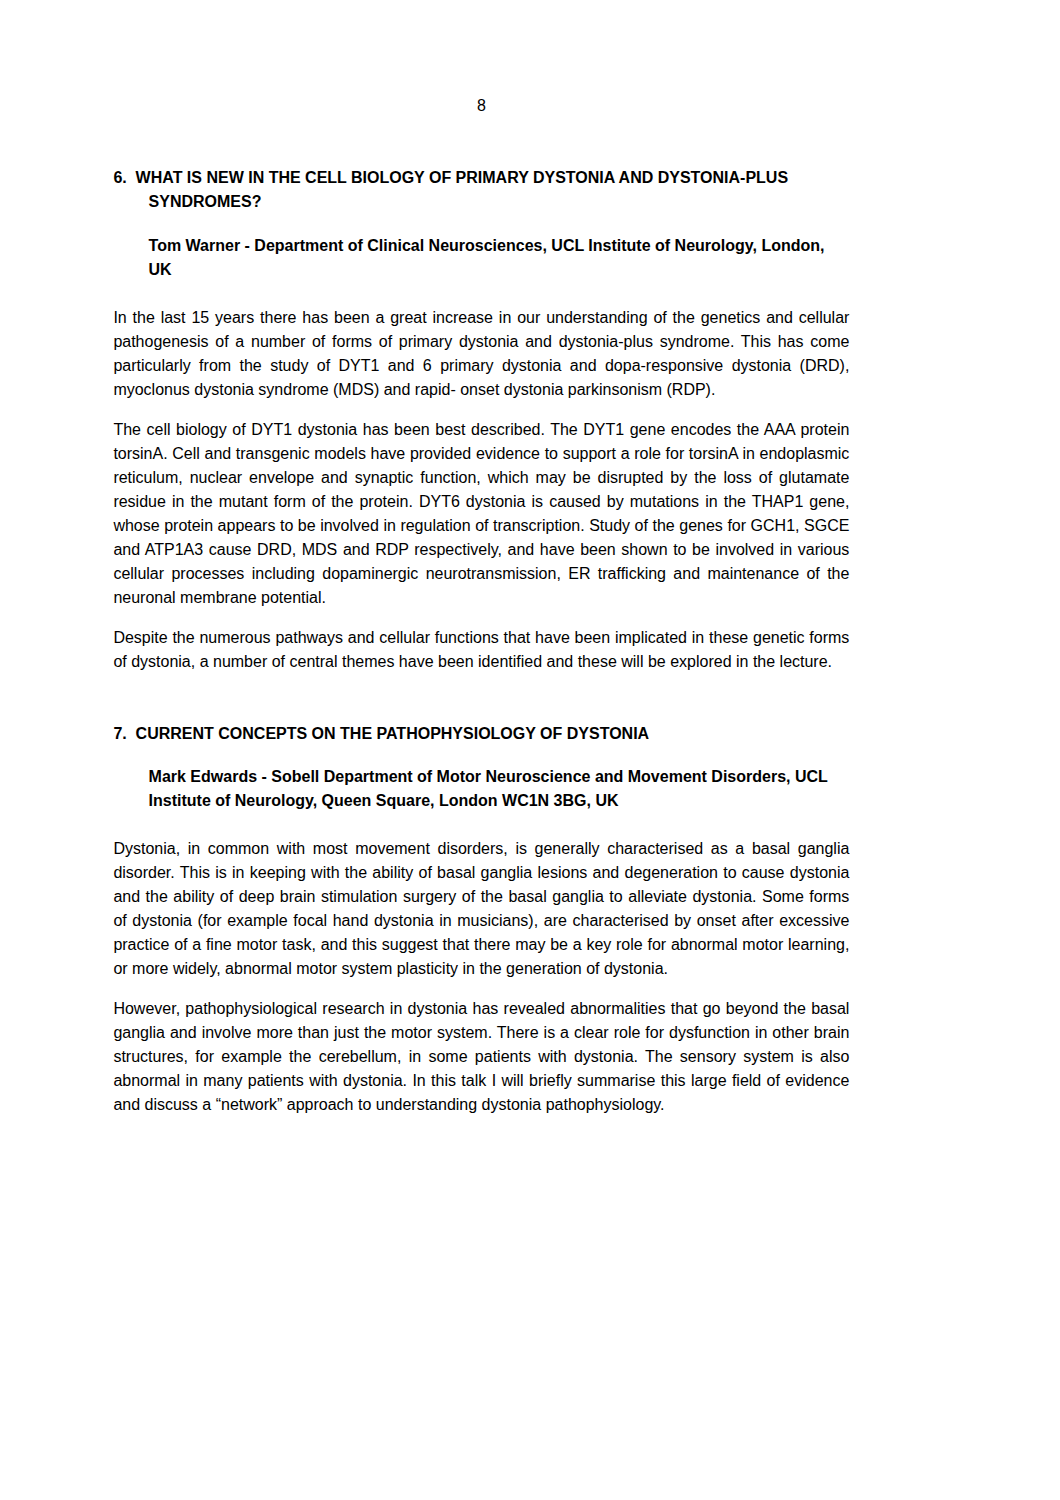8
6. What is new in the cell biology of primary dystonia and dystonia-plus syndromes?
Tom Warner - Department of Clinical Neurosciences, UCL Institute of Neurology, London, UK
In the last 15 years there has been a great increase in our understanding of the genetics and cellular pathogenesis of a number of forms of primary dystonia and dystonia-plus syndrome. This has come particularly from the study of DYT1 and 6 primary dystonia and dopa-responsive dystonia (DRD), myoclonus dystonia syndrome (MDS) and rapid- onset dystonia parkinsonism (RDP).
The cell biology of DYT1 dystonia has been best described. The DYT1 gene encodes the AAA protein torsinA. Cell and transgenic models have provided evidence to support a role for torsinA in endoplasmic reticulum, nuclear envelope and synaptic function, which may be disrupted by the loss of glutamate residue in the mutant form of the protein. DYT6 dystonia is caused by mutations in the THAP1 gene, whose protein appears to be involved in regulation of transcription. Study of the genes for GCH1, SGCE and ATP1A3 cause DRD, MDS and RDP respectively, and have been shown to be involved in various cellular processes including dopaminergic neurotransmission, ER trafficking and maintenance of the neuronal membrane potential.
Despite the numerous pathways and cellular functions that have been implicated in these genetic forms of dystonia, a number of central themes have been identified and these will be explored in the lecture.
7. Current concepts on the pathophysiology of dystonia
Mark Edwards - Sobell Department of Motor Neuroscience and Movement Disorders, UCL Institute of Neurology, Queen Square, London WC1N 3BG, UK
Dystonia, in common with most movement disorders, is generally characterised as a basal ganglia disorder. This is in keeping with the ability of basal ganglia lesions and degeneration to cause dystonia and the ability of deep brain stimulation surgery of the basal ganglia to alleviate dystonia. Some forms of dystonia (for example focal hand dystonia in musicians), are characterised by onset after excessive practice of a fine motor task, and this suggest that there may be a key role for abnormal motor learning, or more widely, abnormal motor system plasticity in the generation of dystonia.
However, pathophysiological research in dystonia has revealed abnormalities that go beyond the basal ganglia and involve more than just the motor system. There is a clear role for dysfunction in other brain structures, for example the cerebellum, in some patients with dystonia. The sensory system is also abnormal in many patients with dystonia. In this talk I will briefly summarise this large field of evidence and discuss a “network” approach to understanding dystonia pathophysiology.